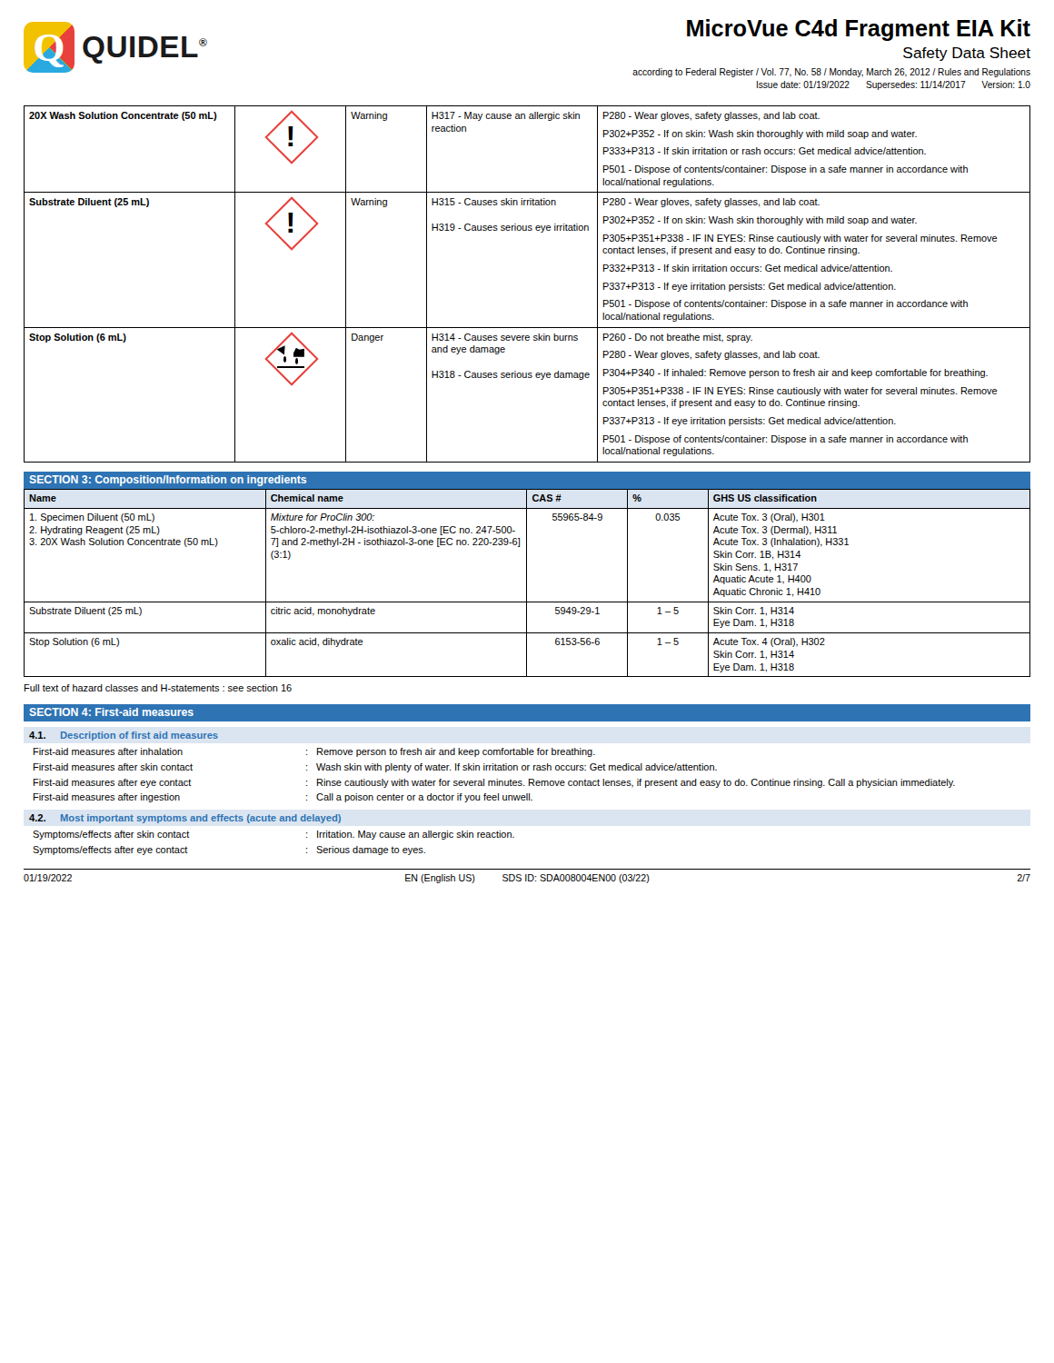QUIDEL®
MicroVue C4d Fragment EIA Kit
Safety Data Sheet
according to Federal Register / Vol. 77, No. 58 / Monday, March 26, 2012 / Rules and Regulations
Issue date: 01/19/2022Supersedes: 11/14/2017 Version: 1.0
| 20X Wash Solution Concentrate (50 mL) | ! | Warning | H317 - May cause an allergic skin reaction | P280 - Wear gloves, safety glasses, and lab coat. P302+P352 - If on skin: Wash skin thoroughly with mild soap and water. P333+P313 - If skin irritation or rash occurs: Get medical advice/attention. P501 - Dispose of contents/container: Dispose in a safe manner in accordance with local/national regulations. |
| Substrate Diluent (25 mL) | ! | Warning | H315 - Causes skin irritation H319 - Causes serious eye irritation | P280 - Wear gloves, safety glasses, and lab coat. P302+P352 - If on skin: Wash skin thoroughly with mild soap and water. P305+P351+P338 - IF IN EYES: Rinse cautiously with water for several minutes. Remove contact lenses, if present and easy to do. Continue rinsing. P332+P313 - If skin irritation occurs: Get medical advice/attention. P337+P313 - If eye irritation persists: Get medical advice/attention. P501 - Dispose of contents/container: Dispose in a safe manner in accordance with local/national regulations. |
| Stop Solution (6 mL) | | Danger | H314 - Causes severe skin burns and eye damage H318 - Causes serious eye damage | P260 - Do not breathe mist, spray. P280 - Wear gloves, safety glasses, and lab coat. P304+P340 - If inhaled: Remove person to fresh air and keep comfortable for breathing. P305+P351+P338 - IF IN EYES: Rinse cautiously with water for several minutes. Remove contact lenses, if present and easy to do. Continue rinsing. P337+P313 - If eye irritation persists: Get medical advice/attention. P501 - Dispose of contents/container: Dispose in a safe manner in accordance with local/national regulations. |
SECTION 3: Composition/Information on ingredients
| Name | Chemical name | CAS # | % | GHS US classification |
| --- | --- | --- | --- | --- |
| 1. Specimen Diluent (50 mL) 2. Hydrating Reagent (25 mL) 3. 20X Wash Solution Concentrate (50 mL) | Mixture for ProClin 300: 5-chloro-2-methyl-2H-isothiazol-3-one [EC no. 247-500-7] and 2-methyl-2H - isothiazol-3-one [EC no. 220-239-6] (3:1) | 55965-84-9 | 0.035 | Acute Tox. 3 (Oral), H301 Acute Tox. 3 (Dermal), H311 Acute Tox. 3 (Inhalation), H331 Skin Corr. 1B, H314 Skin Sens. 1, H317 Aquatic Acute 1, H400 Aquatic Chronic 1, H410 |
| Substrate Diluent (25 mL) | citric acid, monohydrate | 5949-29-1 | 1 – 5 | Skin Corr. 1, H314 Eye Dam. 1, H318 |
| Stop Solution (6 mL) | oxalic acid, dihydrate | 6153-56-6 | 1 – 5 | Acute Tox. 4 (Oral), H302 Skin Corr. 1, H314 Eye Dam. 1, H318 |
Full text of hazard classes and H-statements : see section 16
SECTION 4: First-aid measures
4.1. Description of first aid measures
First-aid measures after inhalation
:
Remove person to fresh air and keep comfortable for breathing.
First-aid measures after skin contact
:
Wash skin with plenty of water. If skin irritation or rash occurs: Get medical advice/attention.
First-aid measures after eye contact
:
Rinse cautiously with water for several minutes. Remove contact lenses, if present and easy to do. Continue rinsing. Call a physician immediately.
First-aid measures after ingestion
:
Call a poison center or a doctor if you feel unwell.
4.2. Most important symptoms and effects (acute and delayed)
Symptoms/effects after skin contact
:
Irritation. May cause an allergic skin reaction.
Symptoms/effects after eye contact
:
Serious damage to eyes.
01/19/2022
EN (English US) SDS ID: SDA008004EN00 (03/22)
2/7